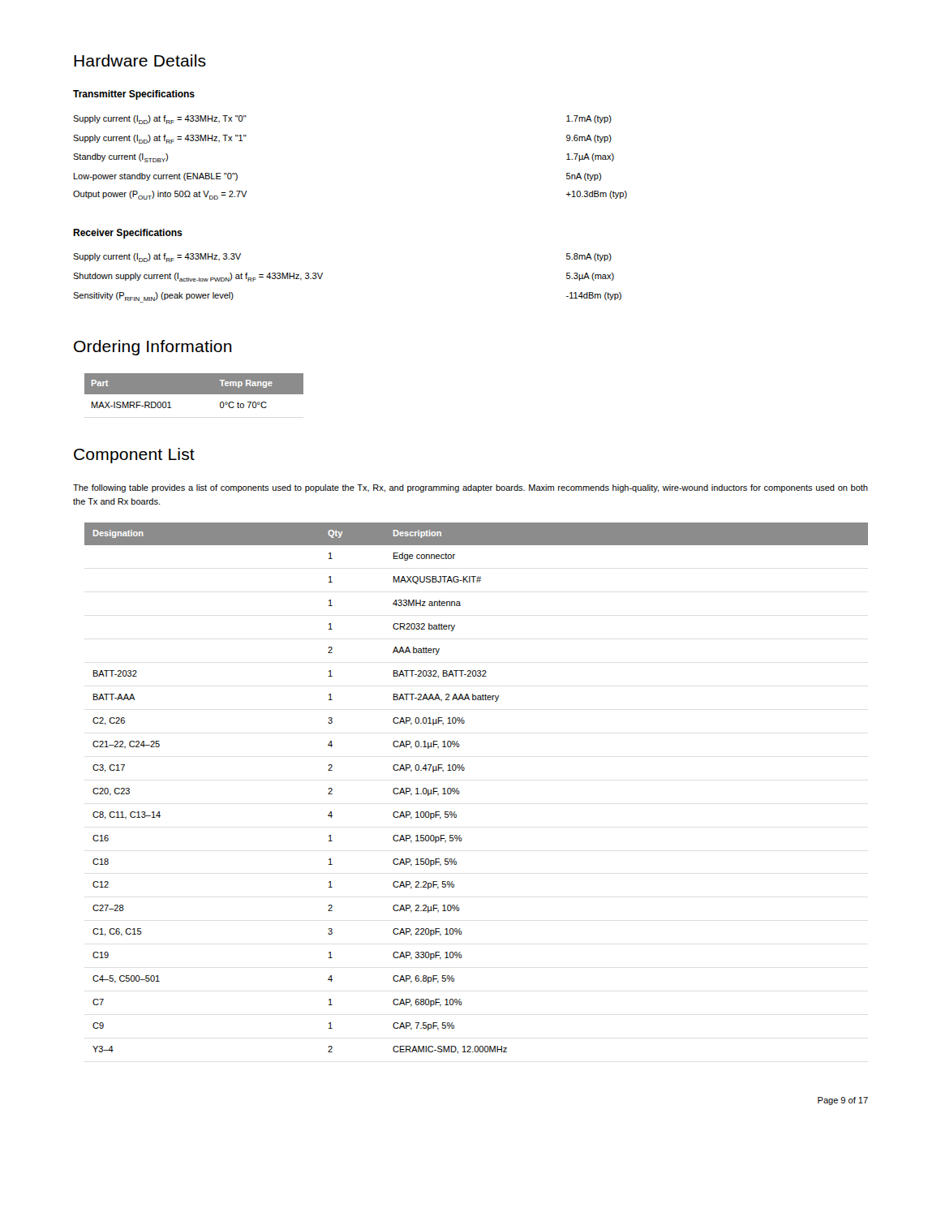Hardware Details
Transmitter Specifications
| Supply current (I DD ) at f RF = 433MHz, Tx "0" | 1.7mA (typ) |
| Supply current (I DD ) at f RF = 433MHz, Tx "1" | 9.6mA (typ) |
| Standby current (I STDBY ) | 1.7µA (max) |
| Low-power standby current (ENABLE "0") | 5nA (typ) |
| Output power (P OUT ) into 50Ω at V DD = 2.7V | +10.3dBm (typ) |
Receiver Specifications
| Supply current (I DD ) at f RF = 433MHz, 3.3V | 5.8mA (typ) |
| Shutdown supply current (I active-low PWDN ) at f RF = 433MHz, 3.3V | 5.3µA (max) |
| Sensitivity (P RFIN_MIN ) (peak power level) | -114dBm (typ) |
Ordering Information
| Part | Temp Range |
| --- | --- |
| MAX-ISMRF-RD001 | 0°C to 70°C |
Component List
The following table provides a list of components used to populate the Tx, Rx, and programming adapter boards. Maxim recommends high-quality, wire-wound inductors for components used on both the Tx and Rx boards.
| Designation | Qty | Description |
| --- | --- | --- |
| | 1 | Edge connector |
| | 1 | MAXQUSBJTAG-KIT# |
| | 1 | 433MHz antenna |
| | 1 | CR2032 battery |
| | 2 | AAA battery |
| BATT-2032 | 1 | BATT-2032, BATT-2032 |
| BATT-AAA | 1 | BATT-2AAA, 2 AAA battery |
| C2, C26 | 3 | CAP, 0.01µF, 10% |
| C21–22, C24–25 | 4 | CAP, 0.1µF, 10% |
| C3, C17 | 2 | CAP, 0.47µF, 10% |
| C20, C23 | 2 | CAP, 1.0µF, 10% |
| C8, C11, C13–14 | 4 | CAP, 100pF, 5% |
| C16 | 1 | CAP, 1500pF, 5% |
| C18 | 1 | CAP, 150pF, 5% |
| C12 | 1 | CAP, 2.2pF, 5% |
| C27–28 | 2 | CAP, 2.2µF, 10% |
| C1, C6, C15 | 3 | CAP, 220pF, 10% |
| C19 | 1 | CAP, 330pF, 10% |
| C4–5, C500–501 | 4 | CAP, 6.8pF, 5% |
| C7 | 1 | CAP, 680pF, 10% |
| C9 | 1 | CAP, 7.5pF, 5% |
| Y3–4 | 2 | CERAMIC-SMD, 12.000MHz |
Page 9 of 17